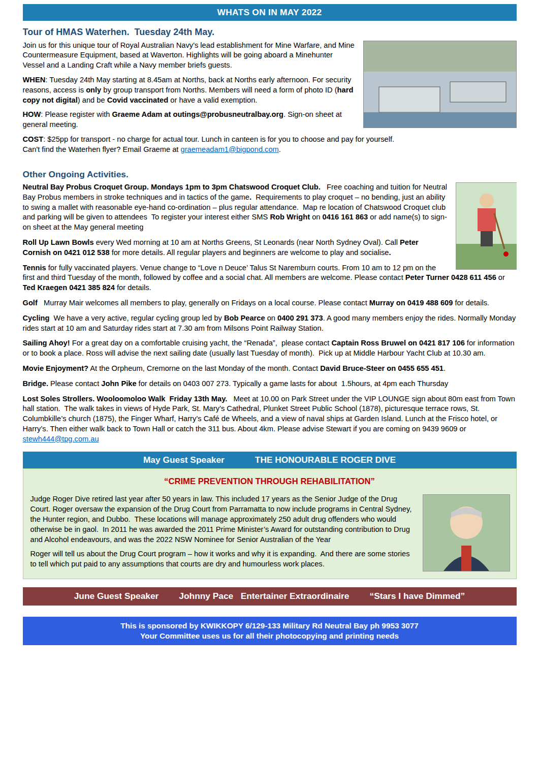WHATS ON IN MAY 2022
Tour of HMAS Waterhen. Tuesday 24th May.
Join us for this unique tour of Royal Australian Navy's lead establishment for Mine Warfare, and Mine Countermeasure Equipment, based at Waverton. Highlights will be going aboard a Minehunter Vessel and a Landing Craft while a Navy member briefs guests.
WHEN: Tuesday 24th May starting at 8.45am at Norths, back at Norths early afternoon. For security reasons, access is only by group transport from Norths. Members will need a form of photo ID (hard copy not digital) and be Covid vaccinated or have a valid exemption.
HOW: Please register with Graeme Adam at outings@probusneutralbay.org. Sign-on sheet at general meeting.
COST: $25pp for transport - no charge for actual tour. Lunch in canteen is for you to choose and pay for yourself.
Can't find the Waterhen flyer? Email Graeme at graemeadam1@bigpond.com.
Other Ongoing Activities.
Neutral Bay Probus Croquet Group. Mondays 1pm to 3pm Chatswood Croquet Club. Free coaching and tuition for Neutral Bay Probus members in stroke techniques and in tactics of the game. Requirements to play croquet – no bending, just an ability to swing a mallet with reasonable eye-hand co-ordination – plus regular attendance. Map re location of Chatswood Croquet club and parking will be given to attendees To register your interest either SMS Rob Wright on 0416 161 863 or add name(s) to sign-on sheet at the May general meeting
Roll Up Lawn Bowls every Wed morning at 10 am at Norths Greens, St Leonards (near North Sydney Oval). Call Peter Cornish on 0421 012 538 for more details. All regular players and beginners are welcome to play and socialise.
Tennis for fully vaccinated players. Venue change to “Love n Deuce’ Talus St Naremburn courts. From 10 am to 12 pm on the first and third Tuesday of the month, followed by coffee and a social chat. All members are welcome. Please contact Peter Turner 0428 611 456 or Ted Kraegen 0421 385 824 for details.
Golf Murray Mair welcomes all members to play, generally on Fridays on a local course. Please contact Murray on 0419 488 609 for details.
Cycling We have a very active, regular cycling group led by Bob Pearce on 0400 291 373. A good many members enjoy the rides. Normally Monday rides start at 10 am and Saturday rides start at 7.30 am from Milsons Point Railway Station.
Sailing Ahoy! For a great day on a comfortable cruising yacht, the “Renada”, please contact Captain Ross Bruwel on 0421 817 106 for information or to book a place. Ross will advise the next sailing date (usually last Tuesday of month). Pick up at Middle Harbour Yacht Club at 10.30 am.
Movie Enjoyment? At the Orpheum, Cremorne on the last Monday of the month. Contact David Bruce-Steer on 0455 655 451.
Bridge. Please contact John Pike for details on 0403 007 273. Typically a game lasts for about 1.5hours, at 4pm each Thursday
Lost Soles Strollers. Wooloomoloo Walk Friday 13th May. Meet at 10.00 on Park Street under the VIP LOUNGE sign about 80m east from Town hall station. The walk takes in views of Hyde Park, St. Mary’s Cathedral, Plunket Street Public School (1878), picturesque terrace rows, St. Columbkille’s church (1875), the Finger Wharf, Harry’s Café de Wheels, and a view of naval ships at Garden Island. Lunch at the Frisco hotel, or Harry’s. Then either walk back to Town Hall or catch the 311 bus. About 4km. Please advise Stewart if you are coming on 9439 9609 or stewh444@tpg.com.au
May Guest Speaker THE HONOURABLE ROGER DIVE
“CRIME PREVENTION THROUGH REHABILITATION”
Judge Roger Dive retired last year after 50 years in law. This included 17 years as the Senior Judge of the Drug Court. Roger oversaw the expansion of the Drug Court from Parramatta to now include programs in Central Sydney, the Hunter region, and Dubbo. These locations will manage approximately 250 adult drug offenders who would otherwise be in gaol. In 2011 he was awarded the 2011 Prime Minister’s Award for outstanding contribution to Drug and Alcohol endeavours, and was the 2022 NSW Nominee for Senior Australian of the Year
Roger will tell us about the Drug Court program – how it works and why it is expanding. And there are some stories to tell which put paid to any assumptions that courts are dry and humourless work places.
June Guest Speaker Johnny Pace Entertainer Extraordinaire “Stars I have Dimmed”
This is sponsored by KWIKKOPY 6/129-133 Military Rd Neutral Bay ph 9953 3077
Your Committee uses us for all their photocopying and printing needs